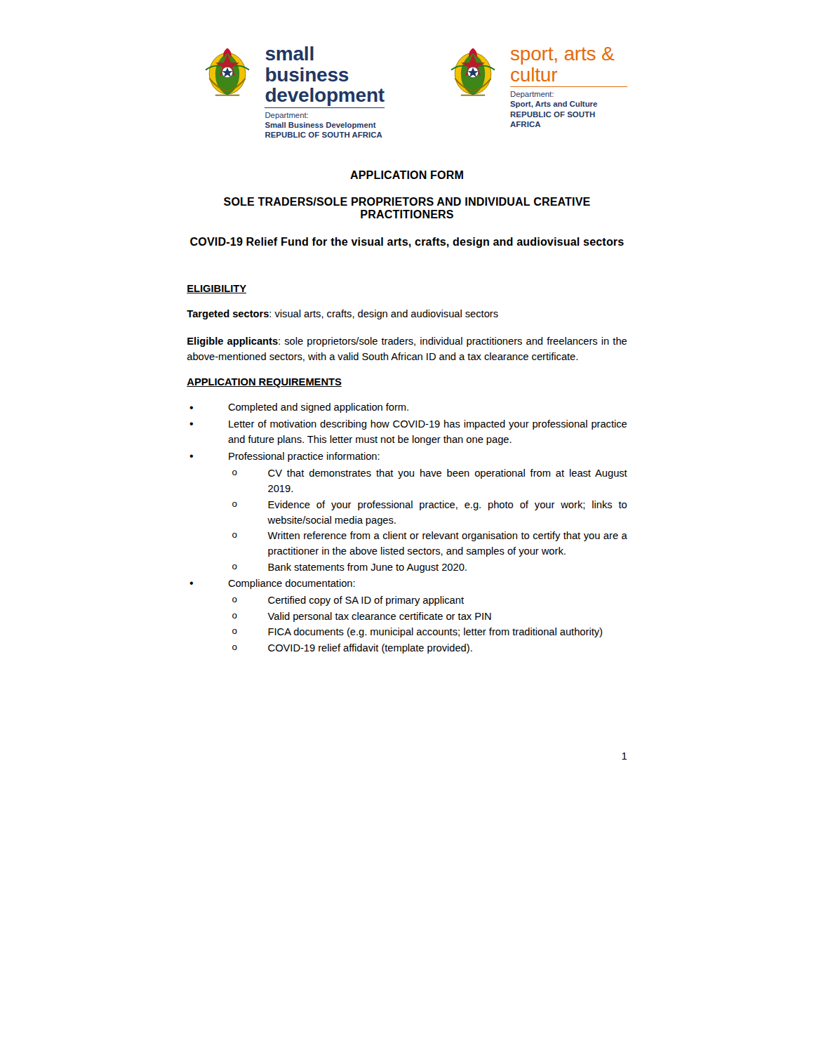small business
development
Department:
Small Business Development
REPUBLIC OF SOUTH AFRICA
sport, arts & cultur
Department:
Sport, Arts and Culture
REPUBLIC OF SOUTH AFRICA
APPLICATION FORM
SOLE TRADERS/SOLE PROPRIETORS AND INDIVIDUAL CREATIVE PRACTITIONERS
COVID-19 Relief Fund for the visual arts, crafts, design and audiovisual sectors
ELIGIBILITY
Targeted sectors: visual arts, crafts, design and audiovisual sectors
Eligible applicants: sole proprietors/sole traders, individual practitioners and freelancers in the above-mentioned sectors, with a valid South African ID and a tax clearance certificate.
APPLICATION REQUIREMENTS
Completed and signed application form.
Letter of motivation describing how COVID-19 has impacted your professional practice and future plans. This letter must not be longer than one page.
Professional practice information:
CV that demonstrates that you have been operational from at least August 2019.
Evidence of your professional practice, e.g. photo of your work; links to website/social media pages.
Written reference from a client or relevant organisation to certify that you are a practitioner in the above listed sectors, and samples of your work.
Bank statements from June to August 2020.
Compliance documentation:
Certified copy of SA ID of primary applicant
Valid personal tax clearance certificate or tax PIN
FICA documents (e.g. municipal accounts; letter from traditional authority)
COVID-19 relief affidavit (template provided).
1